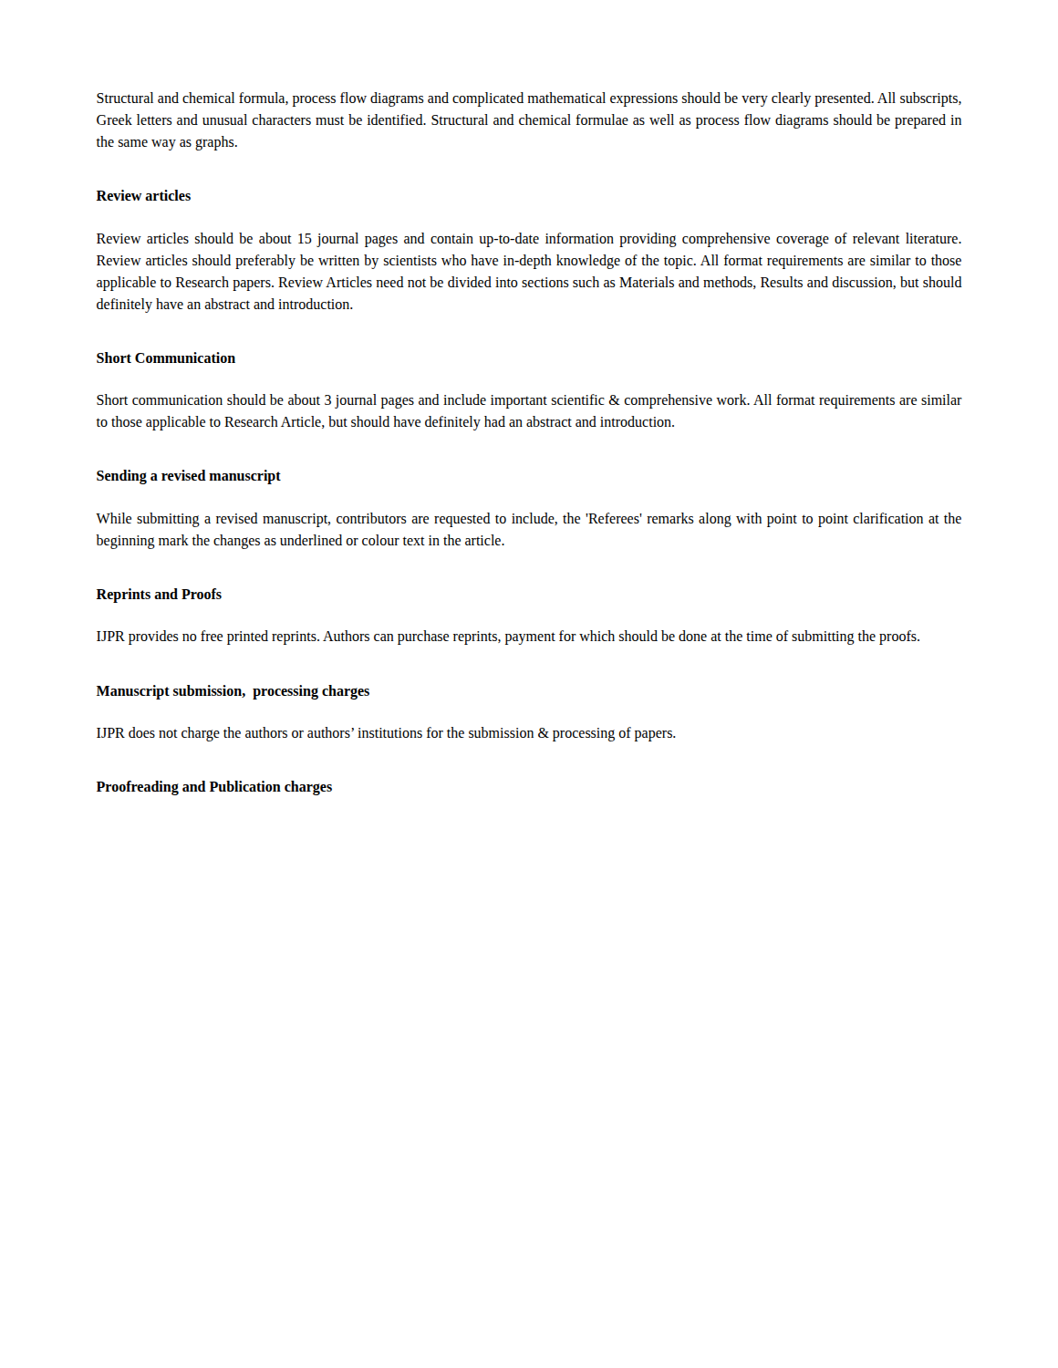Structural and chemical formula, process flow diagrams and complicated mathematical expressions should be very clearly presented. All subscripts, Greek letters and unusual characters must be identified. Structural and chemical formulae as well as process flow diagrams should be prepared in the same way as graphs.
Review articles
Review articles should be about 15 journal pages and contain up-to-date information providing comprehensive coverage of relevant literature. Review articles should preferably be written by scientists who have in-depth knowledge of the topic. All format requirements are similar to those applicable to Research papers. Review Articles need not be divided into sections such as Materials and methods, Results and discussion, but should definitely have an abstract and introduction.
Short Communication
Short communication should be about 3 journal pages and include important scientific & comprehensive work. All format requirements are similar to those applicable to Research Article, but should have definitely had an abstract and introduction.
Sending a revised manuscript
While submitting a revised manuscript, contributors are requested to include, the 'Referees' remarks along with point to point clarification at the beginning mark the changes as underlined or colour text in the article.
Reprints and Proofs
IJPR provides no free printed reprints. Authors can purchase reprints, payment for which should be done at the time of submitting the proofs.
Manuscript submission, processing charges
IJPR does not charge the authors or authors’ institutions for the submission & processing of papers.
Proofreading and Publication charges